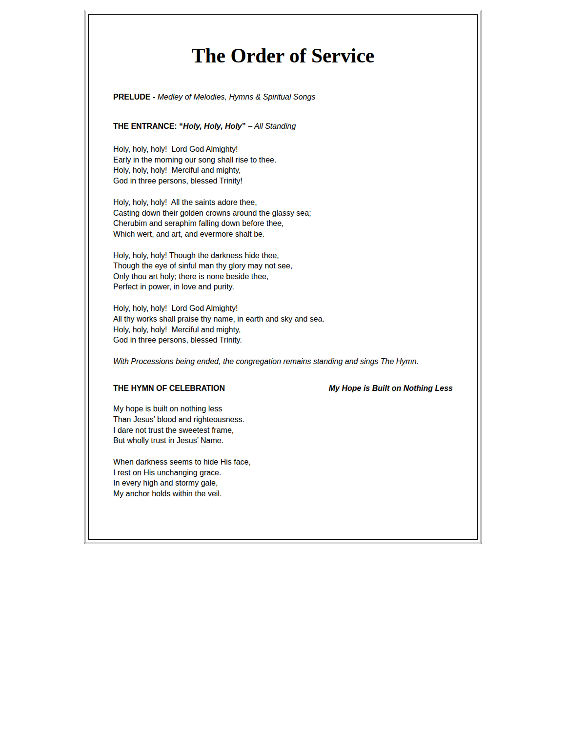The Order of Service
PRELUDE - Medley of Melodies, Hymns & Spiritual Songs
THE ENTRANCE: “Holy, Holy, Holy” – All Standing
Holy, holy, holy! Lord God Almighty!
Early in the morning our song shall rise to thee.
Holy, holy, holy! Merciful and mighty,
God in three persons, blessed Trinity!
Holy, holy, holy! All the saints adore thee,
Casting down their golden crowns around the glassy sea;
Cherubim and seraphim falling down before thee,
Which wert, and art, and evermore shalt be.
Holy, holy, holy! Though the darkness hide thee,
Though the eye of sinful man thy glory may not see,
Only thou art holy; there is none beside thee,
Perfect in power, in love and purity.
Holy, holy, holy! Lord God Almighty!
All thy works shall praise thy name, in earth and sky and sea.
Holy, holy, holy! Merciful and mighty,
God in three persons, blessed Trinity.
With Processions being ended, the congregation remains standing and sings The Hymn.
THE HYMN OF CELEBRATION My Hope is Built on Nothing Less
My hope is built on nothing less
Than Jesus’ blood and righteousness.
I dare not trust the sweetest frame,
But wholly trust in Jesus’ Name.
When darkness seems to hide His face,
I rest on His unchanging grace.
In every high and stormy gale,
My anchor holds within the veil.